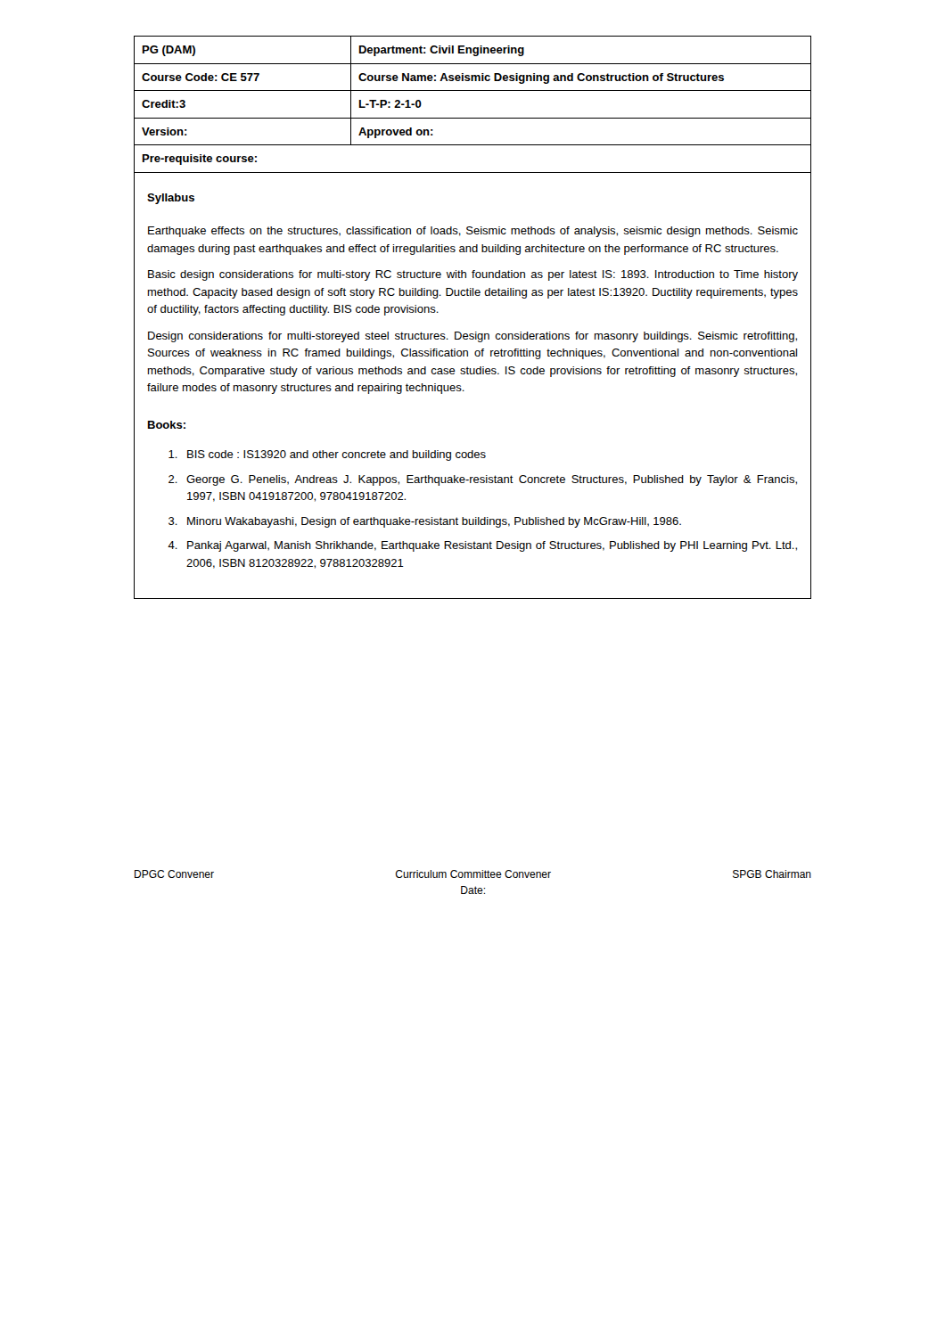| PG (DAM) | Department: Civil Engineering |
| Course Code: CE 577 | Course Name: Aseismic Designing and Construction of Structures |
| Credit:3 | L-T-P: 2-1-0 |
| Version: | Approved on: |
| Pre-requisite course: |
Syllabus
Earthquake effects on the structures, classification of loads, Seismic methods of analysis, seismic design methods. Seismic damages during past earthquakes and effect of irregularities and building architecture on the performance of RC structures.
Basic design considerations for multi-story RC structure with foundation as per latest IS: 1893. Introduction to Time history method. Capacity based design of soft story RC building. Ductile detailing as per latest IS:13920. Ductility requirements, types of ductility, factors affecting ductility. BIS code provisions.
Design considerations for multi-storeyed steel structures. Design considerations for masonry buildings. Seismic retrofitting, Sources of weakness in RC framed buildings, Classification of retrofitting techniques, Conventional and non-conventional methods, Comparative study of various methods and case studies. IS code provisions for retrofitting of masonry structures, failure modes of masonry structures and repairing techniques.
Books:
BIS code : IS13920 and other concrete and building codes
George G. Penelis, Andreas J. Kappos, Earthquake-resistant Concrete Structures, Published by Taylor & Francis, 1997, ISBN 0419187200, 9780419187202.
Minoru Wakabayashi, Design of earthquake-resistant buildings, Published by McGraw-Hill, 1986.
Pankaj Agarwal, Manish Shrikhande, Earthquake Resistant Design of Structures, Published by PHI Learning Pvt. Ltd., 2006, ISBN 8120328922, 9788120328921
DPGC Convener
Curriculum Committee Convener
Date:
SPGB Chairman